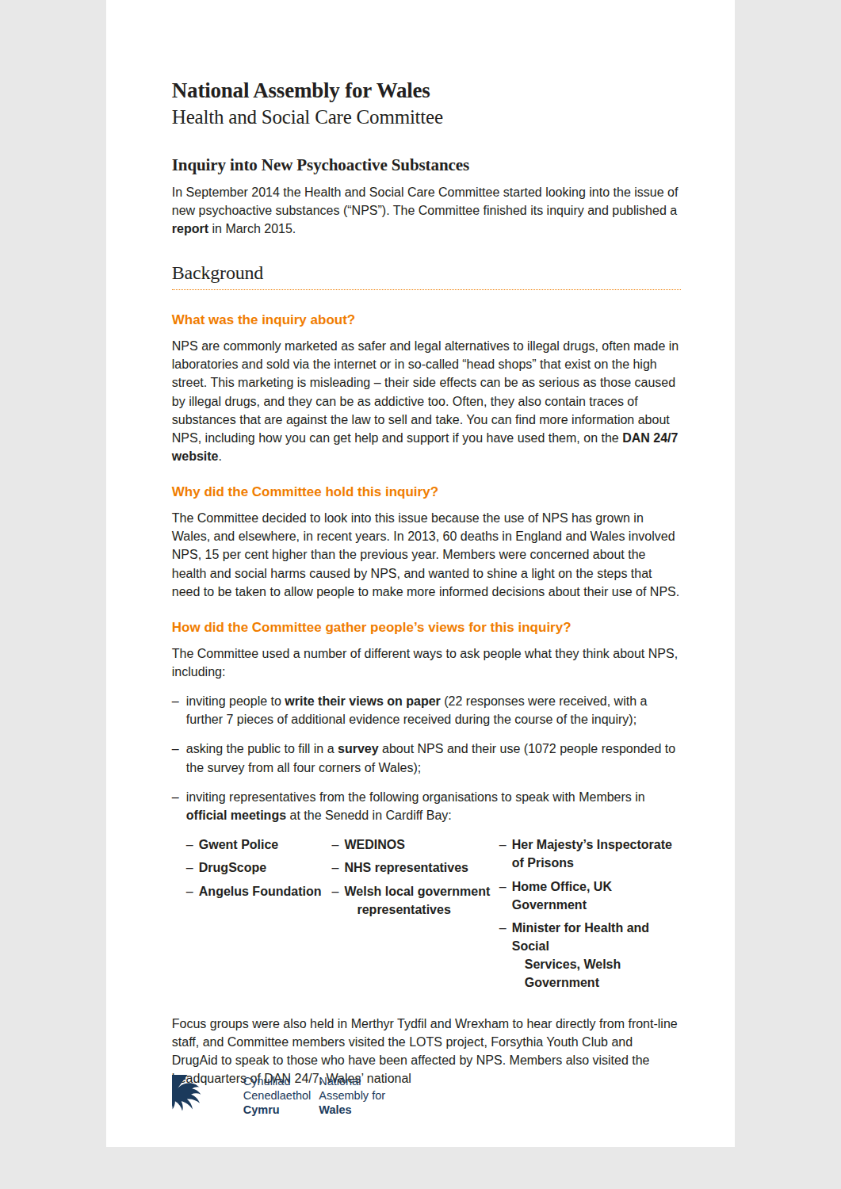National Assembly for Wales
Health and Social Care Committee
Inquiry into New Psychoactive Substances
In September 2014 the Health and Social Care Committee started looking into the issue of new psychoactive substances (“NPS”). The Committee finished its inquiry and published a report in March 2015.
Background
What was the inquiry about?
NPS are commonly marketed as safer and legal alternatives to illegal drugs, often made in laboratories and sold via the internet or in so-called “head shops” that exist on the high street. This marketing is misleading – their side effects can be as serious as those caused by illegal drugs, and they can be as addictive too. Often, they also contain traces of substances that are against the law to sell and take. You can find more information about NPS, including how you can get help and support if you have used them, on the DAN 24/7 website.
Why did the Committee hold this inquiry?
The Committee decided to look into this issue because the use of NPS has grown in Wales, and elsewhere, in recent years. In 2013, 60 deaths in England and Wales involved NPS, 15 per cent higher than the previous year. Members were concerned about the health and social harms caused by NPS, and wanted to shine a light on the steps that need to be taken to allow people to make more informed decisions about their use of NPS.
How did the Committee gather people’s views for this inquiry?
The Committee used a number of different ways to ask people what they think about NPS, including:
inviting people to write their views on paper (22 responses were received, with a further 7 pieces of additional evidence received during the course of the inquiry);
asking the public to fill in a survey about NPS and their use (1072 people responded to the survey from all four corners of Wales);
inviting representatives from the following organisations to speak with Members in official meetings at the Senedd in Cardiff Bay:
Gwent Police
DrugScope
Angelus Foundation
WEDINOS
NHS representatives
Welsh local government representatives
Her Majesty’s Inspectorate of Prisons
Home Office, UK Government
Minister for Health and Social Services, Welsh Government
Focus groups were also held in Merthyr Tydfil and Wrexham to hear directly from front-line staff, and Committee members visited the LOTS project, Forsythia Youth Club and DrugAid to speak to those who have been affected by NPS. Members also visited the headquarters of DAN 24/7, Wales’ national
Cynulliad
Cenedlaethol
Cymru
National
Assembly for
Wales